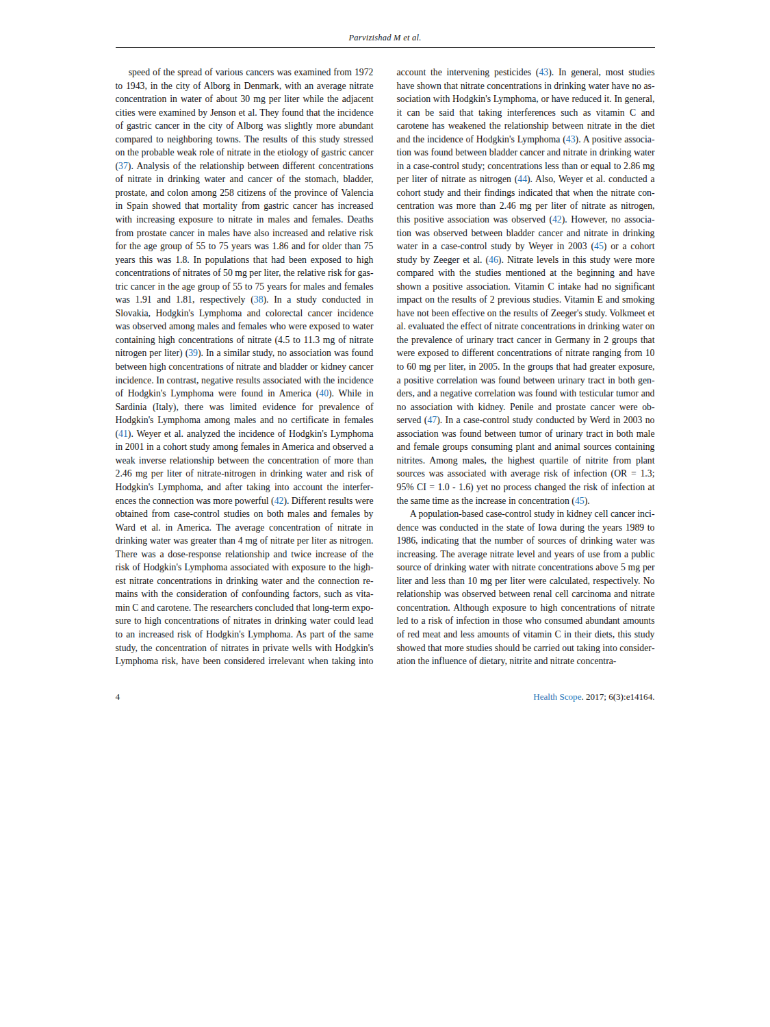Parvizishad M et al.
speed of the spread of various cancers was examined from 1972 to 1943, in the city of Alborg in Denmark, with an average nitrate concentration in water of about 30 mg per liter while the adjacent cities were examined by Jenson et al. They found that the incidence of gastric cancer in the city of Alborg was slightly more abundant compared to neighboring towns. The results of this study stressed on the probable weak role of nitrate in the etiology of gastric cancer (37). Analysis of the relationship between different concentrations of nitrate in drinking water and cancer of the stomach, bladder, prostate, and colon among 258 citizens of the province of Valencia in Spain showed that mortality from gastric cancer has increased with increasing exposure to nitrate in males and females. Deaths from prostate cancer in males have also increased and relative risk for the age group of 55 to 75 years was 1.86 and for older than 75 years this was 1.8. In populations that had been exposed to high concentrations of nitrates of 50 mg per liter, the relative risk for gastric cancer in the age group of 55 to 75 years for males and females was 1.91 and 1.81, respectively (38). In a study conducted in Slovakia, Hodgkin's Lymphoma and colorectal cancer incidence was observed among males and females who were exposed to water containing high concentrations of nitrate (4.5 to 11.3 mg of nitrate nitrogen per liter) (39). In a similar study, no association was found between high concentrations of nitrate and bladder or kidney cancer incidence. In contrast, negative results associated with the incidence of Hodgkin's Lymphoma were found in America (40). While in Sardinia (Italy), there was limited evidence for prevalence of Hodgkin's Lymphoma among males and no certificate in females (41). Weyer et al. analyzed the incidence of Hodgkin's Lymphoma in 2001 in a cohort study among females in America and observed a weak inverse relationship between the concentration of more than 2.46 mg per liter of nitrate-nitrogen in drinking water and risk of Hodgkin's Lymphoma, and after taking into account the interferences the connection was more powerful (42). Different results were obtained from case-control studies on both males and females by Ward et al. in America. The average concentration of nitrate in drinking water was greater than 4 mg of nitrate per liter as nitrogen. There was a dose-response relationship and twice increase of the risk of Hodgkin's Lymphoma associated with exposure to the highest nitrate concentrations in drinking water and the connection remains with the consideration of confounding factors, such as vitamin C and carotene. The researchers concluded that long-term exposure to high concentrations of nitrates in drinking water could lead to an increased risk of Hodgkin's Lymphoma. As part of the same study, the concentration of nitrates in private wells with Hodgkin's Lymphoma risk, have been considered irrelevant when taking into account the intervening pesticides (43). In general, most studies have shown that nitrate concentrations in drinking water have no association with Hodgkin's Lymphoma, or have reduced it. In general, it can be said that taking interferences such as vitamin C and carotene has weakened the relationship between nitrate in the diet and the incidence of Hodgkin's Lymphoma (43). A positive association was found between bladder cancer and nitrate in drinking water in a case-control study; concentrations less than or equal to 2.86 mg per liter of nitrate as nitrogen (44). Also, Weyer et al. conducted a cohort study and their findings indicated that when the nitrate concentration was more than 2.46 mg per liter of nitrate as nitrogen, this positive association was observed (42). However, no association was observed between bladder cancer and nitrate in drinking water in a case-control study by Weyer in 2003 (45) or a cohort study by Zeeger et al. (46). Nitrate levels in this study were more compared with the studies mentioned at the beginning and have shown a positive association. Vitamin C intake had no significant impact on the results of 2 previous studies. Vitamin E and smoking have not been effective on the results of Zeeger's study. Volkmeet et al. evaluated the effect of nitrate concentrations in drinking water on the prevalence of urinary tract cancer in Germany in 2 groups that were exposed to different concentrations of nitrate ranging from 10 to 60 mg per liter, in 2005. In the groups that had greater exposure, a positive correlation was found between urinary tract in both genders, and a negative correlation was found with testicular tumor and no association with kidney. Penile and prostate cancer were observed (47). In a case-control study conducted by Werd in 2003 no association was found between tumor of urinary tract in both male and female groups consuming plant and animal sources containing nitrites. Among males, the highest quartile of nitrite from plant sources was associated with average risk of infection (OR = 1.3; 95% CI = 1.0 - 1.6) yet no process changed the risk of infection at the same time as the increase in concentration (45).
A population-based case-control study in kidney cell cancer incidence was conducted in the state of Iowa during the years 1989 to 1986, indicating that the number of sources of drinking water was increasing. The average nitrate level and years of use from a public source of drinking water with nitrate concentrations above 5 mg per liter and less than 10 mg per liter were calculated, respectively. No relationship was observed between renal cell carcinoma and nitrate concentration. Although exposure to high concentrations of nitrate led to a risk of infection in those who consumed abundant amounts of red meat and less amounts of vitamin C in their diets, this study showed that more studies should be carried out taking into consideration the influence of dietary, nitrite and nitrate concentra-
4
Health Scope. 2017; 6(3):e14164.